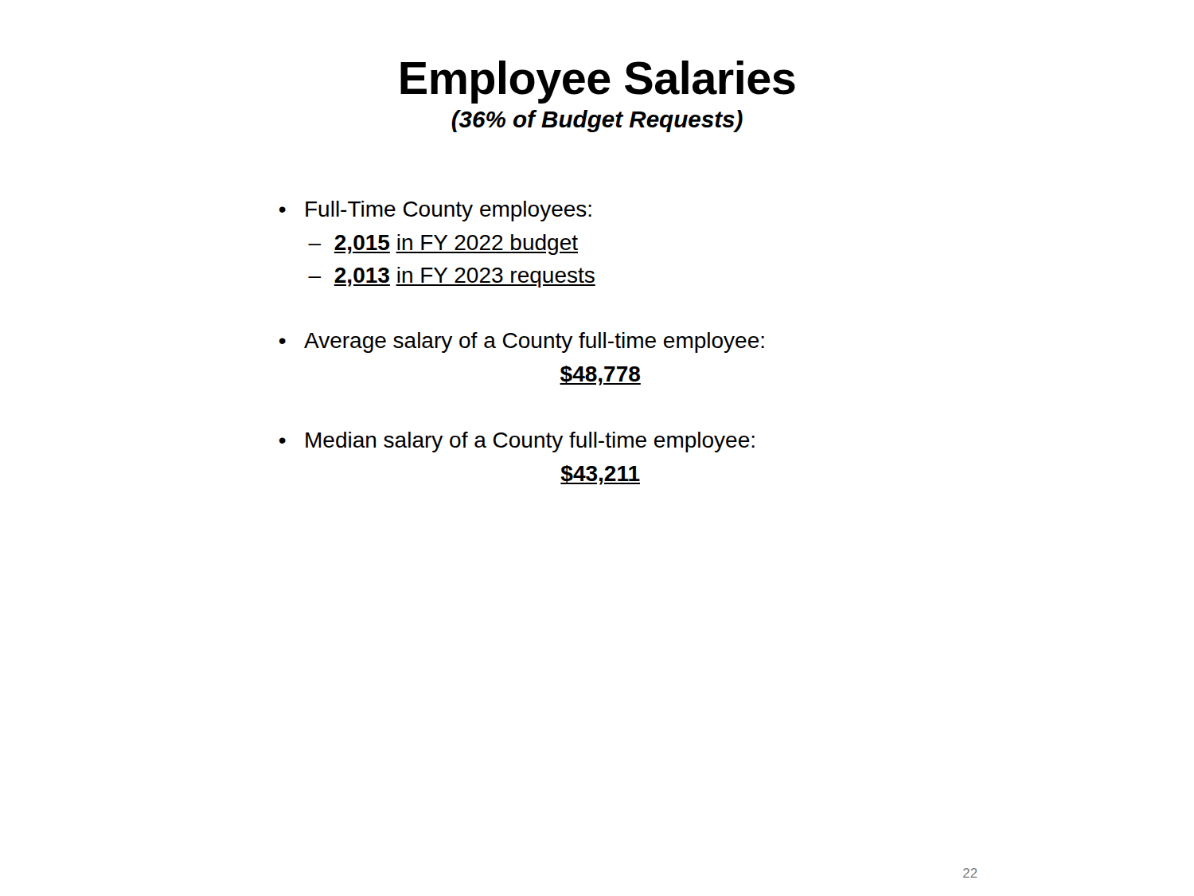Employee Salaries
(36% of Budget Requests)
Full-Time County employees:
2,015 in FY 2022 budget
2,013 in FY 2023 requests
Average salary of a County full-time employee: $48,778
Median salary of a County full-time employee: $43,211
22